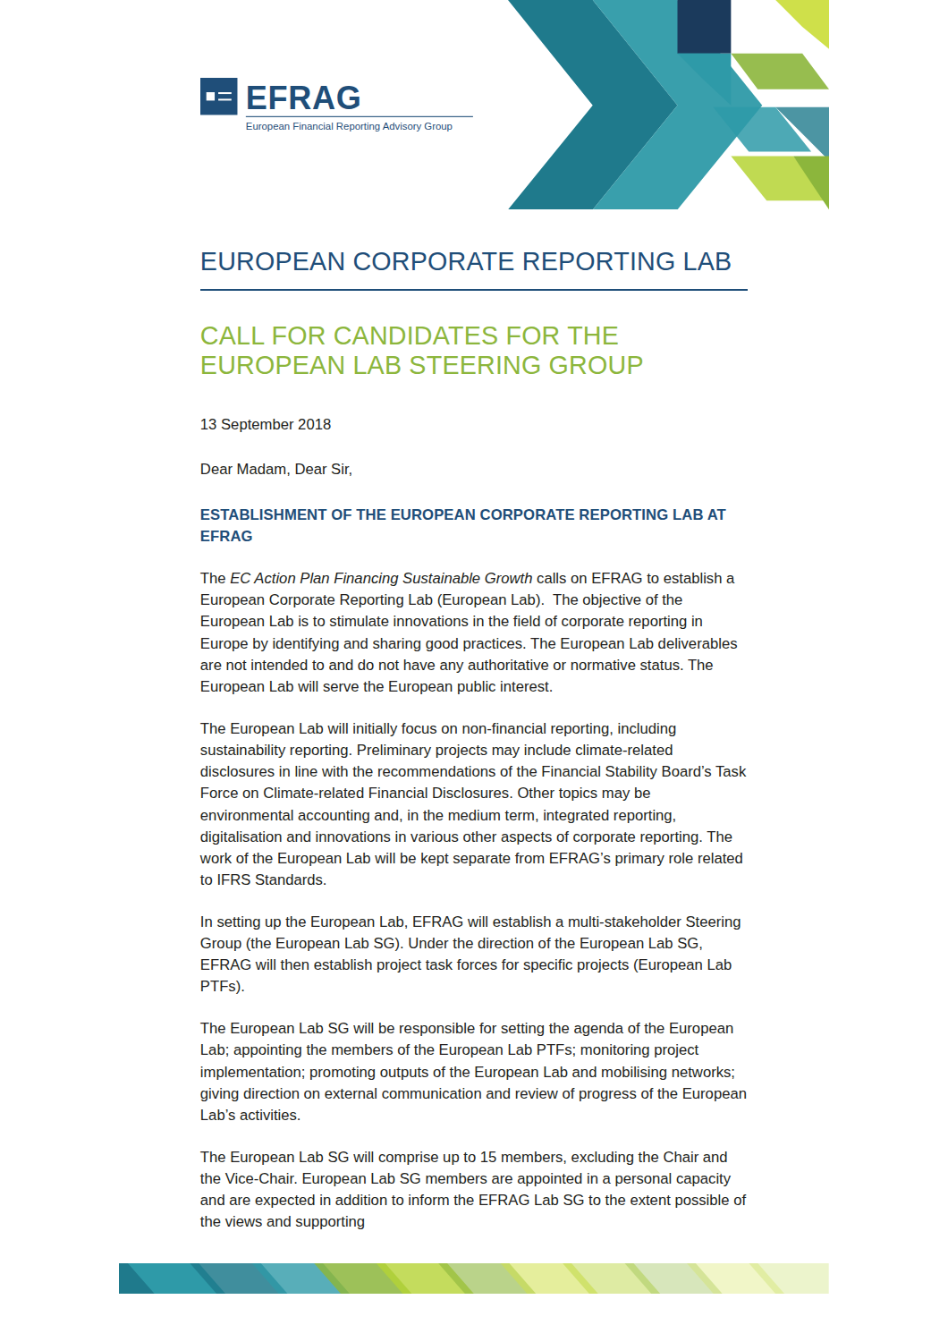EFRAG European Financial Reporting Advisory Group
EUROPEAN CORPORATE REPORTING LAB
CALL FOR CANDIDATES FOR THE
EUROPEAN LAB STEERING GROUP
13 September 2018
Dear Madam, Dear Sir,
ESTABLISHMENT OF THE EUROPEAN CORPORATE REPORTING LAB AT EFRAG
The EC Action Plan Financing Sustainable Growth calls on EFRAG to establish a European Corporate Reporting Lab (European Lab). The objective of the European Lab is to stimulate innovations in the field of corporate reporting in Europe by identifying and sharing good practices. The European Lab deliverables are not intended to and do not have any authoritative or normative status. The European Lab will serve the European public interest.
The European Lab will initially focus on non-financial reporting, including sustainability reporting. Preliminary projects may include climate-related disclosures in line with the recommendations of the Financial Stability Board’s Task Force on Climate-related Financial Disclosures. Other topics may be environmental accounting and, in the medium term, integrated reporting, digitalisation and innovations in various other aspects of corporate reporting. The work of the European Lab will be kept separate from EFRAG’s primary role related to IFRS Standards.
In setting up the European Lab, EFRAG will establish a multi-stakeholder Steering Group (the European Lab SG). Under the direction of the European Lab SG, EFRAG will then establish project task forces for specific projects (European Lab PTFs).
The European Lab SG will be responsible for setting the agenda of the European Lab; appointing the members of the European Lab PTFs; monitoring project implementation; promoting outputs of the European Lab and mobilising networks; giving direction on external communication and review of progress of the European Lab’s activities.
The European Lab SG will comprise up to 15 members, excluding the Chair and the Vice-Chair. European Lab SG members are appointed in a personal capacity and are expected in addition to inform the EFRAG Lab SG to the extent possible of the views and supporting